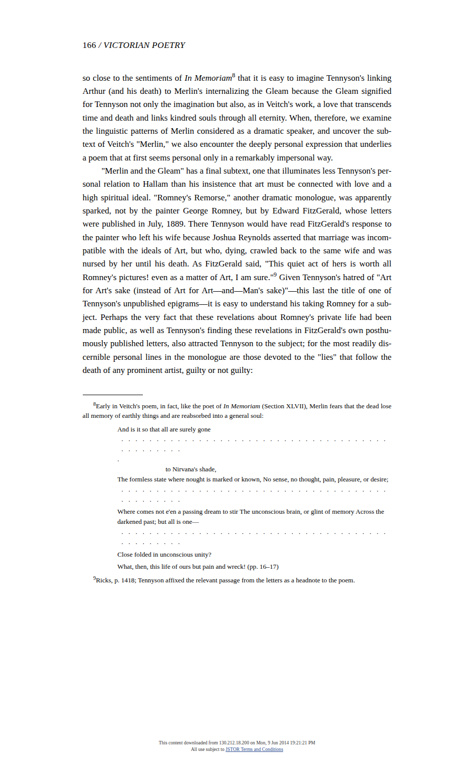166 / VICTORIAN POETRY
so close to the sentiments of In Memoriam8 that it is easy to imagine Tennyson's linking Arthur (and his death) to Merlin's internalizing the Gleam because the Gleam signified for Tennyson not only the imagination but also, as in Veitch's work, a love that transcends time and death and links kindred souls through all eternity. When, therefore, we examine the linguistic patterns of Merlin considered as a dramatic speaker, and uncover the subtext of Veitch's "Merlin," we also encounter the deeply personal expression that underlies a poem that at first seems personal only in a remarkably impersonal way.
"Merlin and the Gleam" has a final subtext, one that illuminates less Tennyson's personal relation to Hallam than his insistence that art must be connected with love and a high spiritual ideal. "Romney's Remorse," another dramatic monologue, was apparently sparked, not by the painter George Romney, but by Edward FitzGerald, whose letters were published in July, 1889. There Tennyson would have read FitzGerald's response to the painter who left his wife because Joshua Reynolds asserted that marriage was incompatible with the ideals of Art, but who, dying, crawled back to the same wife and was nursed by her until his death. As FitzGerald said, "This quiet act of hers is worth all Romney's pictures! even as a matter of Art, I am sure."9 Given Tennyson's hatred of "Art for Art's sake (instead of Art for Art—and—Man's sake)"—this last the title of one of Tennyson's unpublished epigrams—it is easy to understand his taking Romney for a subject. Perhaps the very fact that these revelations about Romney's private life had been made public, as well as Tennyson's finding these revelations in FitzGerald's own posthumously published letters, also attracted Tennyson to the subject; for the most readily discernible personal lines in the monologue are those devoted to the "lies" that follow the death of any prominent artist, guilty or not guilty:
8Early in Veitch's poem, in fact, like the poet of In Memoriam (Section XLVII), Merlin fears that the dead lose all memory of earthly things and are reabsorbed into a general soul:
And is it so that all are surely gone . . . . . . . . . . . . . . . . . . . . . . . . . . . . . . . . . . . . . . . . . . . . . . . . to Nirvana's shade, The formless state where nought is marked or known, No sense, no thought, pain, pleasure, or desire; . . . . . . . . . . . . . . . . . . . . . . . . . . . . . . . . . . . . . . . . . . . . . . . Where comes not e'en a passing dream to stir The unconscious brain, or glint of memory Across the darkened past; but all is one— . . . . . . . . . . . . . . . . . . . . . . . . . . . . . . . . . . . . . . . . . . . . . . . Close folded in unconscious unity? What, then, this life of ours but pain and wreck! (pp. 16–17)
9Ricks, p. 1418; Tennyson affixed the relevant passage from the letters as a headnote to the poem.
This content downloaded from 130.212.18.200 on Mon, 9 Jun 2014 19:21:21 PM
All use subject to JSTOR Terms and Conditions